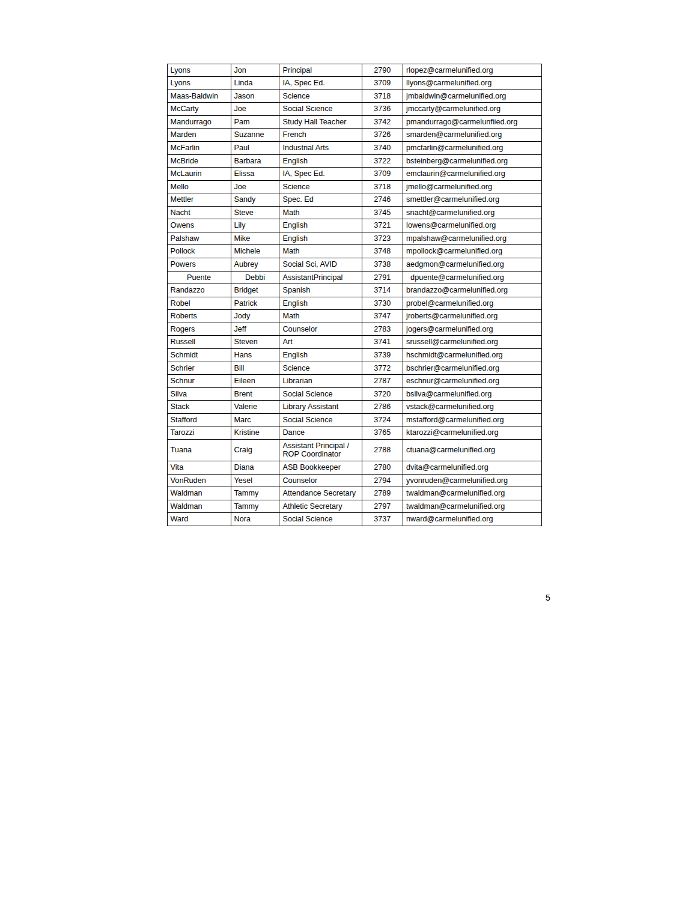| Lyons | Jon | Principal | 2790 | rlopez@carmelunified.org |
| Lyons | Linda | IA, Spec Ed. | 3709 | llyons@carmelunified.org |
| Maas-Baldwin | Jason | Science | 3718 | jmbaldwin@carmelunified.org |
| McCarty | Joe | Social Science | 3736 | jmccarty@carmelunified.org |
| Mandurrago | Pam | Study Hall Teacher | 3742 | pmandurrago@carmelunfiied.org |
| Marden | Suzanne | French | 3726 | smarden@carmelunified.org |
| McFarlin | Paul | Industrial Arts | 3740 | pmcfarlin@carmelunified.org |
| McBride | Barbara | English | 3722 | bsteinberg@carmelunified.org |
| McLaurin | Elissa | IA, Spec Ed. | 3709 | emclaurin@carmelunified.org |
| Mello | Joe | Science | 3718 | jmello@carmelunified.org |
| Mettler | Sandy | Spec. Ed | 2746 | smettler@carmelunified.org |
| Nacht | Steve | Math | 3745 | snacht@carmelunified.org |
| Owens | Lily | English | 3721 | lowens@carmelunified.org |
| Palshaw | Mike | English | 3723 | mpalshaw@carmelunified.org |
| Pollock | Michele | Math | 3748 | mpollock@carmelunified.org |
| Powers | Aubrey | Social Sci, AVID | 3738 | aedgmon@carmelunified.org |
| Puente | Debbi | AssistantPrincipal | 2791 | dpuente@carmelunified.org |
| Randazzo | Bridget | Spanish | 3714 | brandazzo@carmelunified.org |
| Robel | Patrick | English | 3730 | probel@carmelunified.org |
| Roberts | Jody | Math | 3747 | jroberts@carmelunified.org |
| Rogers | Jeff | Counselor | 2783 | jogers@carmelunified.org |
| Russell | Steven | Art | 3741 | srussell@carmelunified.org |
| Schmidt | Hans | English | 3739 | hschmidt@carmelunified.org |
| Schrier | Bill | Science | 3772 | bschrier@carmelunified.org |
| Schnur | Eileen | Librarian | 2787 | eschnur@carmelunified.org |
| Silva | Brent | Social Science | 3720 | bsilva@carmelunified.org |
| Stack | Valerie | Library Assistant | 2786 | vstack@carmelunified.org |
| Stafford | Marc | Social Science | 3724 | mstafford@carmelunified.org |
| Tarozzi | Kristine | Dance | 3765 | ktarozzi@carmelunified.org |
| Tuana | Craig | Assistant Principal / ROP Coordinator | 2788 | ctuana@carmelunified.org |
| Vita | Diana | ASB Bookkeeper | 2780 | dvita@carmelunified.org |
| VonRuden | Yesel | Counselor | 2794 | yvonruden@carmelunified.org |
| Waldman | Tammy | Attendance Secretary | 2789 | twaldman@carmelunified.org |
| Waldman | Tammy | Athletic Secretary | 2797 | twaldman@carmelunified.org |
| Ward | Nora | Social Science | 3737 | nward@carmelunified.org |
5